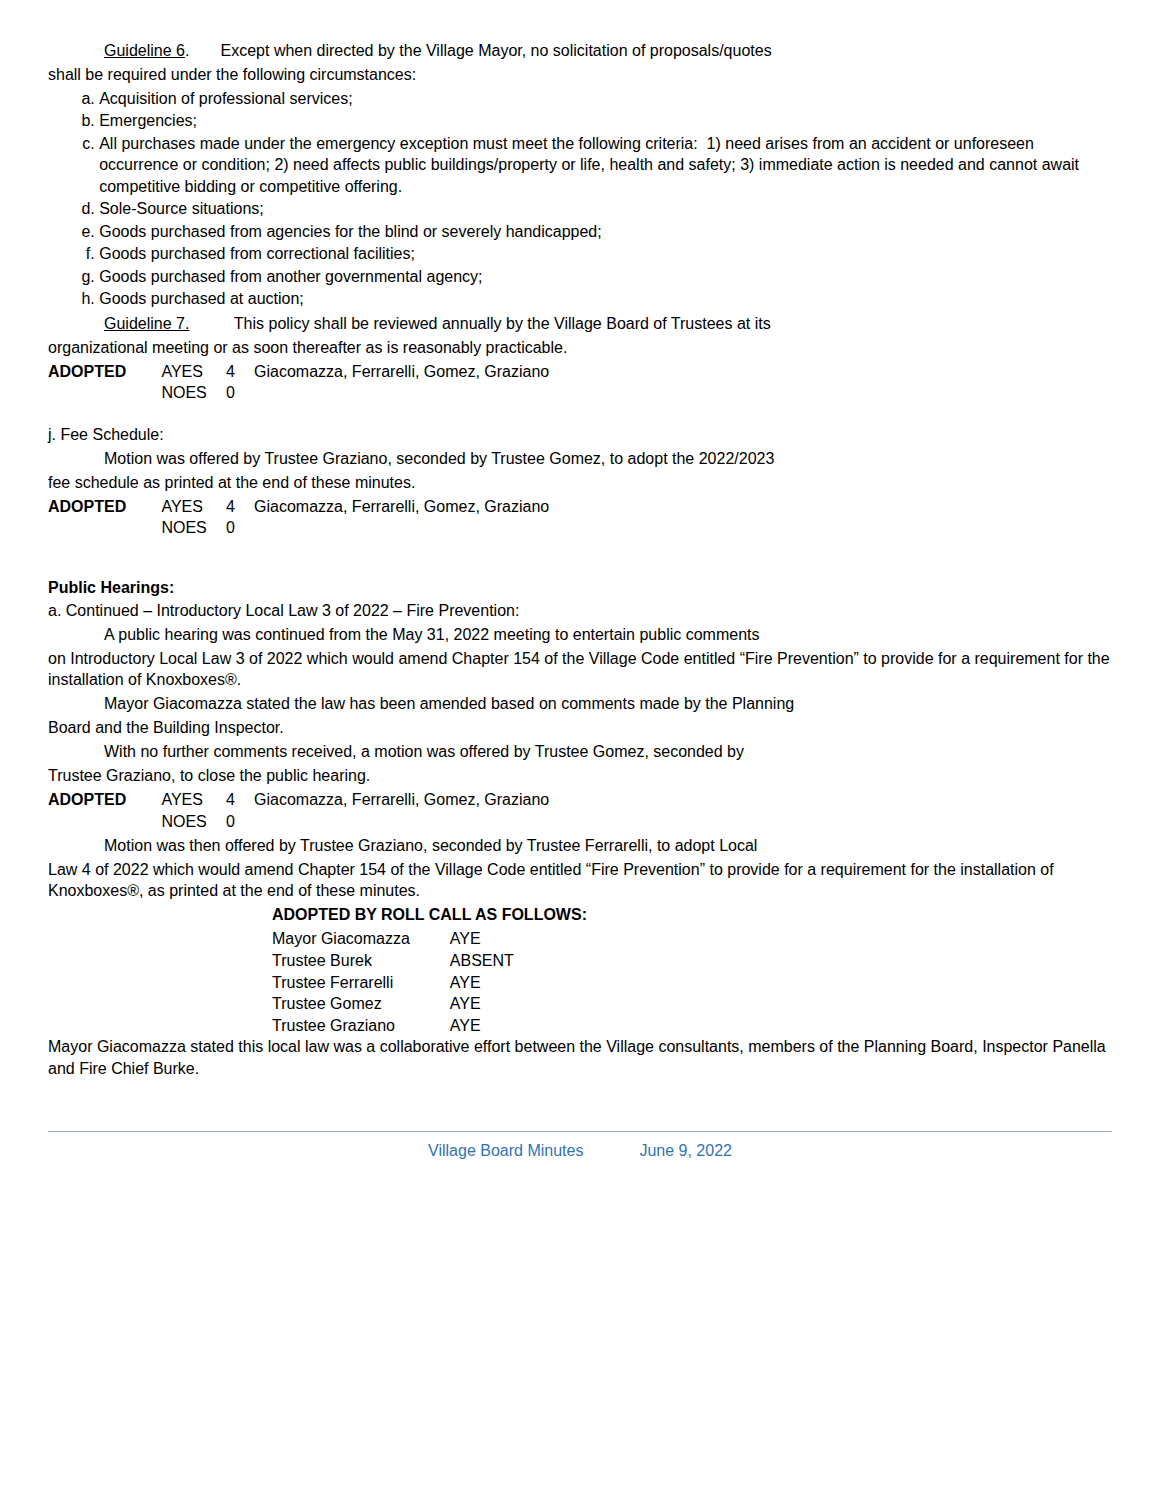Guideline 6. Except when directed by the Village Mayor, no solicitation of proposals/quotes
shall be required under the following circumstances:
Acquisition of professional services;
Emergencies;
All purchases made under the emergency exception must meet the following criteria: 1) need arises from an accident or unforeseen occurrence or condition; 2) need affects public buildings/property or life, health and safety; 3) immediate action is needed and cannot await competitive bidding or competitive offering.
Sole-Source situations;
Goods purchased from agencies for the blind or severely handicapped;
Goods purchased from correctional facilities;
Goods purchased from another governmental agency;
Goods purchased at auction;
Guideline 7. This policy shall be reviewed annually by the Village Board of Trustees at its
organizational meeting or as soon thereafter as is reasonably practicable.
| ADOPTED | AYES | 4 | Giacomazza, Ferrarelli, Gomez, Graziano |
| | NOES | 0 | |
j. Fee Schedule:
Motion was offered by Trustee Graziano, seconded by Trustee Gomez, to adopt the 2022/2023
fee schedule as printed at the end of these minutes.
| ADOPTED | AYES | 4 | Giacomazza, Ferrarelli, Gomez, Graziano |
| | NOES | 0 | |
Public Hearings:
a. Continued – Introductory Local Law 3 of 2022 – Fire Prevention:
A public hearing was continued from the May 31, 2022 meeting to entertain public comments
on Introductory Local Law 3 of 2022 which would amend Chapter 154 of the Village Code entitled “Fire Prevention” to provide for a requirement for the installation of Knoxboxes®.
Mayor Giacomazza stated the law has been amended based on comments made by the Planning
Board and the Building Inspector.
With no further comments received, a motion was offered by Trustee Gomez, seconded by
Trustee Graziano, to close the public hearing.
| ADOPTED | AYES | 4 | Giacomazza, Ferrarelli, Gomez, Graziano |
| | NOES | 0 | |
Motion was then offered by Trustee Graziano, seconded by Trustee Ferrarelli, to adopt Local
Law 4 of 2022 which would amend Chapter 154 of the Village Code entitled “Fire Prevention” to provide for a requirement for the installation of Knoxboxes®, as printed at the end of these minutes.
ADOPTED BY ROLL CALL AS FOLLOWS:
| Mayor Giacomazza | AYE |
| Trustee Burek | ABSENT |
| Trustee Ferrarelli | AYE |
| Trustee Gomez | AYE |
| Trustee Graziano | AYE |
Mayor Giacomazza stated this local law was a collaborative effort between the Village consultants, members of the Planning Board, Inspector Panella and Fire Chief Burke.
Village Board Minutes June 9, 2022